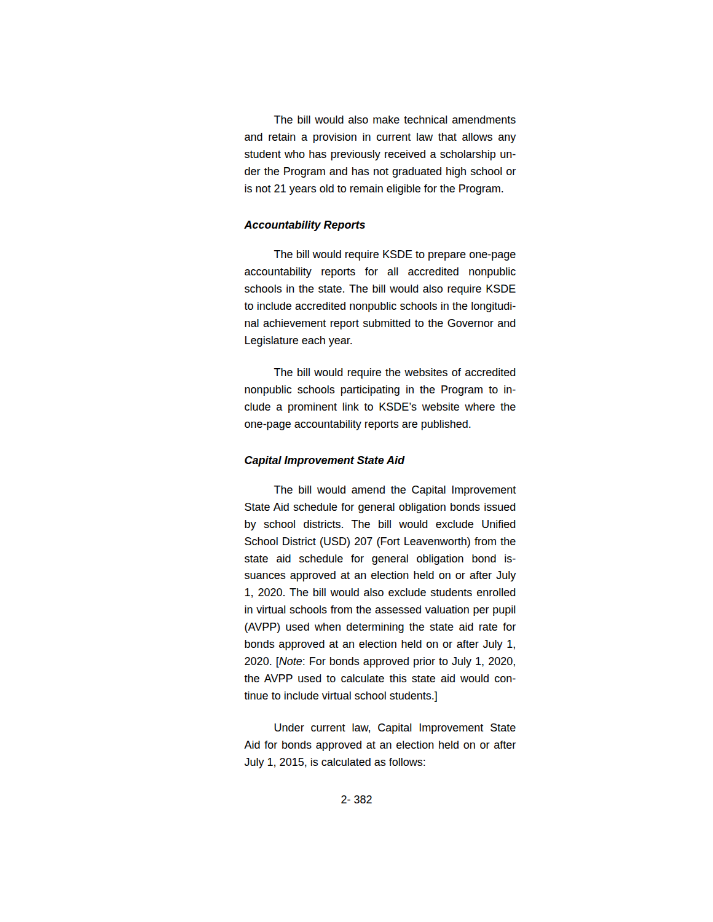The bill would also make technical amendments and retain a provision in current law that allows any student who has previously received a scholarship under the Program and has not graduated high school or is not 21 years old to remain eligible for the Program.
Accountability Reports
The bill would require KSDE to prepare one-page accountability reports for all accredited nonpublic schools in the state. The bill would also require KSDE to include accredited nonpublic schools in the longitudinal achievement report submitted to the Governor and Legislature each year.
The bill would require the websites of accredited nonpublic schools participating in the Program to include a prominent link to KSDE’s website where the one-page accountability reports are published.
Capital Improvement State Aid
The bill would amend the Capital Improvement State Aid schedule for general obligation bonds issued by school districts. The bill would exclude Unified School District (USD) 207 (Fort Leavenworth) from the state aid schedule for general obligation bond issuances approved at an election held on or after July 1, 2020. The bill would also exclude students enrolled in virtual schools from the assessed valuation per pupil (AVPP) used when determining the state aid rate for bonds approved at an election held on or after July 1, 2020. [Note: For bonds approved prior to July 1, 2020, the AVPP used to calculate this state aid would continue to include virtual school students.]
Under current law, Capital Improvement State Aid for bonds approved at an election held on or after July 1, 2015, is calculated as follows:
2- 382